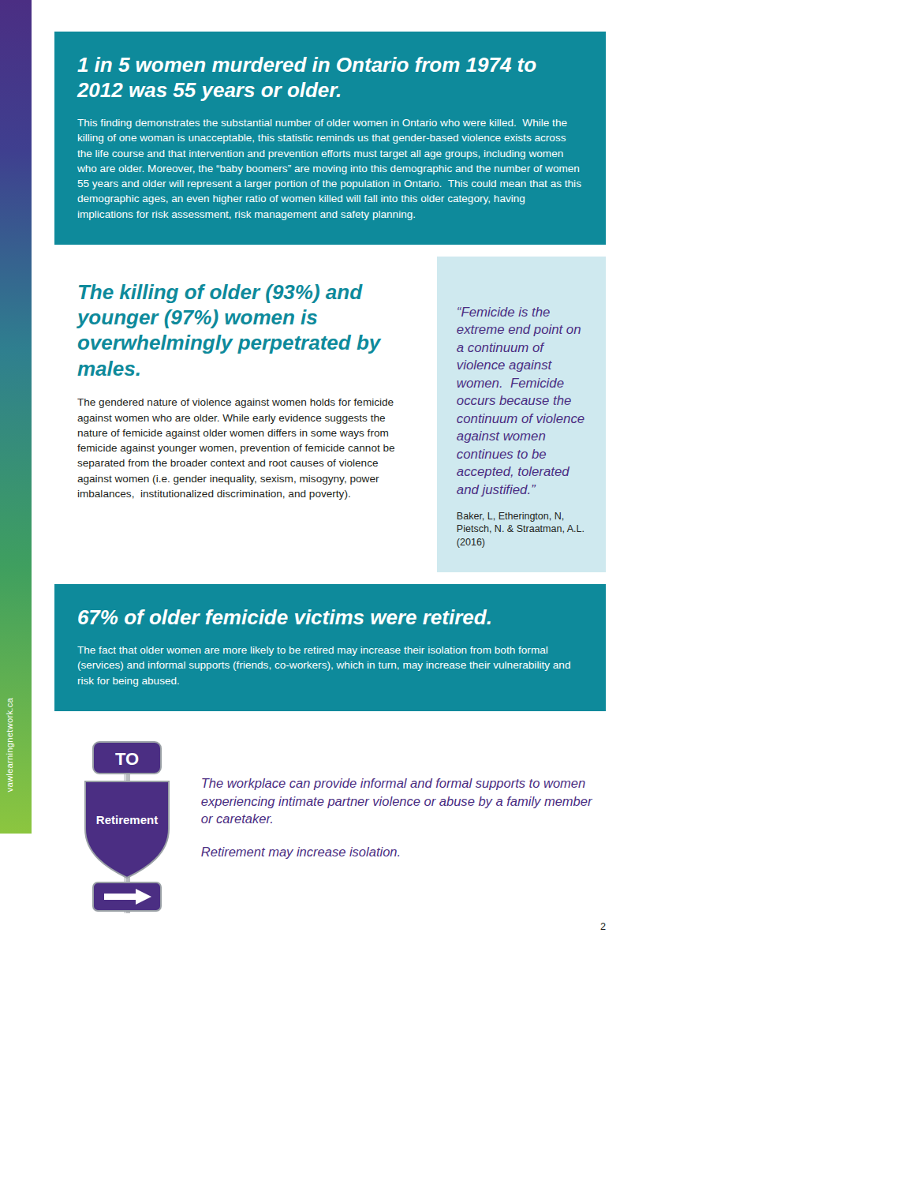vawlearningnetwork.ca
1 in 5 women murdered in Ontario from 1974 to 2012 was 55 years or older.
This finding demonstrates the substantial number of older women in Ontario who were killed. While the killing of one woman is unacceptable, this statistic reminds us that gender-based violence exists across the life course and that intervention and prevention efforts must target all age groups, including women who are older. Moreover, the “baby boomers” are moving into this demographic and the number of women 55 years and older will represent a larger portion of the population in Ontario. This could mean that as this demographic ages, an even higher ratio of women killed will fall into this older category, having implications for risk assessment, risk management and safety planning.
The killing of older (93%) and younger (97%) women is overwhelmingly perpetrated by males.
The gendered nature of violence against women holds for femicide against women who are older. While early evidence suggests the nature of femicide against older women differs in some ways from femicide against younger women, prevention of femicide cannot be separated from the broader context and root causes of violence against women (i.e. gender inequality, sexism, misogyny, power imbalances, institutionalized discrimination, and poverty).
“Femicide is the extreme end point on a continuum of violence against women. Femicide occurs because the continuum of violence against women continues to be accepted, tolerated and justified.”
Baker, L, Etherington, N, Pietsch, N. & Straatman, A.L. (2016)
67% of older femicide victims were retired.
The fact that older women are more likely to be retired may increase their isolation from both formal (services) and informal supports (friends, co-workers), which in turn, may increase their vulnerability and risk for being abused.
TO Retirement
The workplace can provide informal and formal supports to women experiencing intimate partner violence or abuse by a family member or caretaker.
Retirement may increase isolation.
2